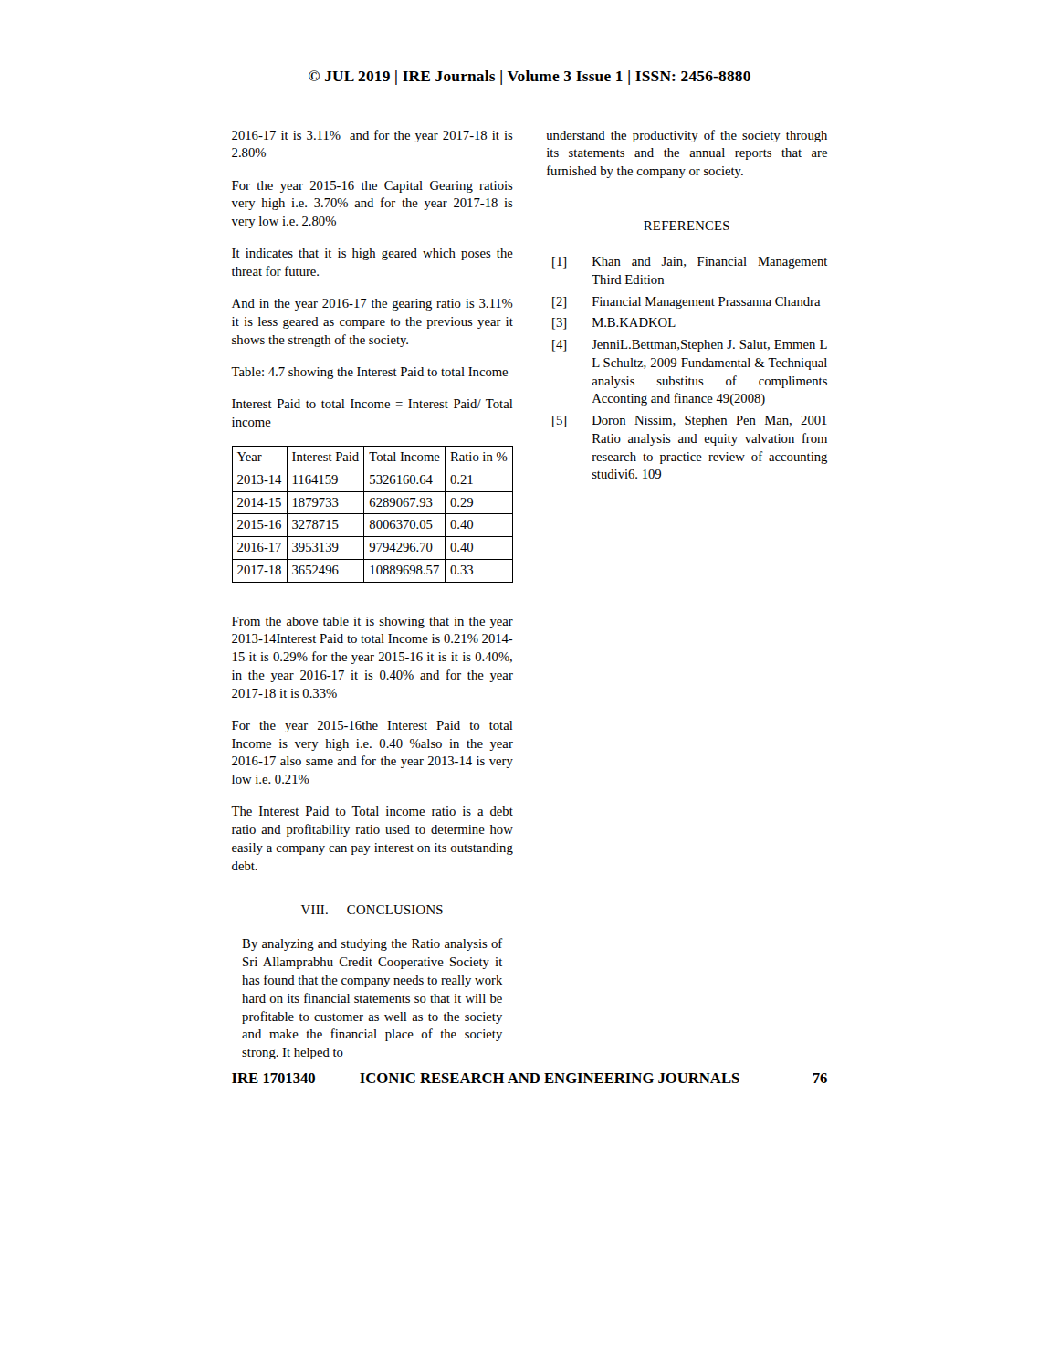© JUL 2019 | IRE Journals | Volume 3 Issue 1 | ISSN: 2456-8880
2016-17 it is 3.11% and for the year 2017-18 it is 2.80%
For the year 2015-16 the Capital Gearing ratiois very high i.e. 3.70% and for the year 2017-18 is very low i.e. 2.80%
It indicates that it is high geared which poses the threat for future.
And in the year 2016-17 the gearing ratio is 3.11% it is less geared as compare to the previous year it shows the strength of the society.
Table: 4.7 showing the Interest Paid to total Income
Interest Paid to total Income = Interest Paid/ Total income
| Year | Interest Paid | Total Income | Ratio in % |
| --- | --- | --- | --- |
| 2013-14 | 1164159 | 5326160.64 | 0.21 |
| 2014-15 | 1879733 | 6289067.93 | 0.29 |
| 2015-16 | 3278715 | 8006370.05 | 0.40 |
| 2016-17 | 3953139 | 9794296.70 | 0.40 |
| 2017-18 | 3652496 | 10889698.57 | 0.33 |
From the above table it is showing that in the year 2013-14Interest Paid to total Income is 0.21% 2014-15 it is 0.29% for the year 2015-16 it is it is 0.40%, in the year 2016-17 it is 0.40% and for the year 2017-18 it is 0.33%
For the year 2015-16the Interest Paid to total Income is very high i.e. 0.40 %also in the year 2016-17 also same and for the year 2013-14 is very low i.e. 0.21%
The Interest Paid to Total income ratio is a debt ratio and profitability ratio used to determine how easily a company can pay interest on its outstanding debt.
VIII. CONCLUSIONS
By analyzing and studying the Ratio analysis of Sri Allamprabhu Credit Cooperative Society it has found that the company needs to really work hard on its financial statements so that it will be profitable to customer as well as to the society and make the financial place of the society strong. It helped to
understand the productivity of the society through its statements and the annual reports that are furnished by the company or society.
REFERENCES
Khan and Jain, Financial Management Third Edition
Financial Management Prassanna Chandra
M.B.KADKOL
JenniL.Bettman,Stephen J. Salut, Emmen L L Schultz, 2009 Fundamental & Techniqual analysis substitus of compliments Acconting and finance 49(2008)
Doron Nissim, Stephen Pen Man, 2001 Ratio analysis and equity valvation from research to practice review of accounting studivi6. 109
IRE 1701340
ICONIC RESEARCH AND ENGINEERING JOURNALS
76